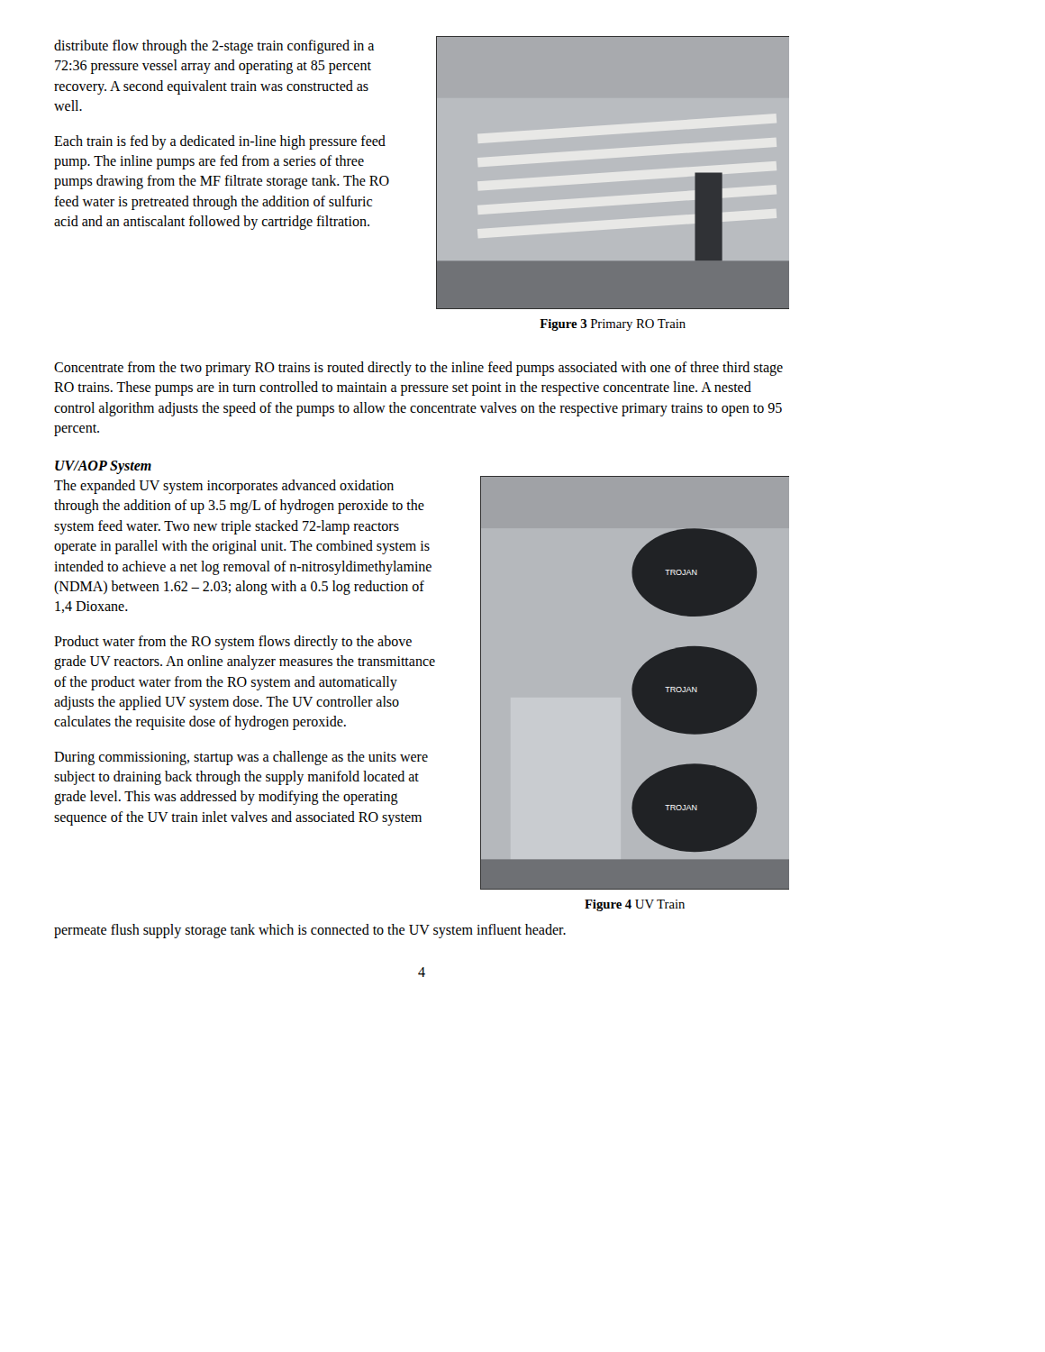Figure 3 Primary RO Train
distribute flow through the 2-stage train configured in a 72:36 pressure vessel array and operating at 85 percent recovery. A second equivalent train was constructed as well.
Each train is fed by a dedicated in-line high pressure feed pump. The inline pumps are fed from a series of three pumps drawing from the MF filtrate storage tank. The RO feed water is pretreated through the addition of sulfuric acid and an antiscalant followed by cartridge filtration.
Concentrate from the two primary RO trains is routed directly to the inline feed pumps associated with one of three third stage RO trains. These pumps are in turn controlled to maintain a pressure set point in the respective concentrate line. A nested control algorithm adjusts the speed of the pumps to allow the concentrate valves on the respective primary trains to open to 95 percent.
UV/AOP System
Figure 4 UV Train
The expanded UV system incorporates advanced oxidation through the addition of up 3.5 mg/L of hydrogen peroxide to the system feed water. Two new triple stacked 72-lamp reactors operate in parallel with the original unit. The combined system is intended to achieve a net log removal of n-nitrosyldimethylamine (NDMA) between 1.62 – 2.03; along with a 0.5 log reduction of 1,4 Dioxane.
Product water from the RO system flows directly to the above grade UV reactors. An online analyzer measures the transmittance of the product water from the RO system and automatically adjusts the applied UV system dose. The UV controller also calculates the requisite dose of hydrogen peroxide.
During commissioning, startup was a challenge as the units were subject to draining back through the supply manifold located at grade level. This was addressed by modifying the operating sequence of the UV train inlet valves and associated RO system
permeate flush supply storage tank which is connected to the UV system influent header.
4